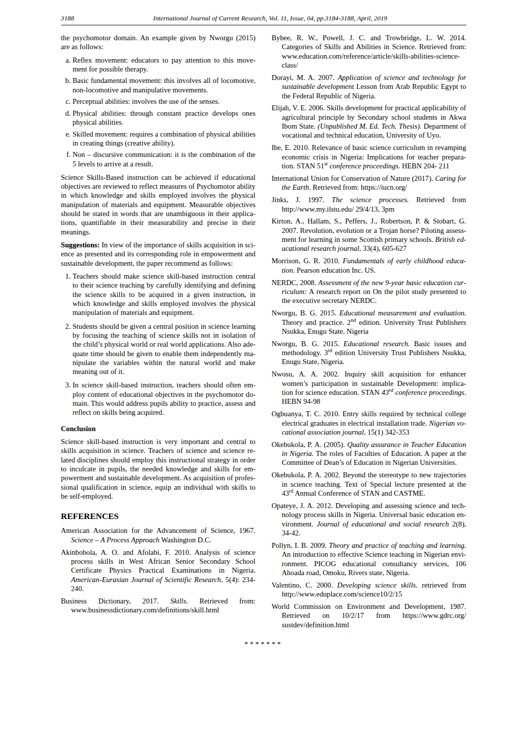3188 International Journal of Current Research, Vol. 11, Issue, 04, pp.3184-3188, April, 2019
the psychomotor domain. An example given by Nworgu (2015) are as follows:
Reflex movement: educators to pay attention to this movement for possible therapy.
Basic fundamental movement: this involves all of locomotive, non-locomotive and manipulative movements.
Perceptual abilities: involves the use of the senses.
Physical abilities: through constant practice develops ones physical abilities.
Skilled movement: requires a combination of physical abilities in creating things (creative ability).
Non – discursive communication: it is the combination of the 5 levels to arrive at a result.
Science Skills-Based instruction can be achieved if educational objectives are reviewed to reflect measures of Psychomotor ability in which knowledge and skills employed involves the physical manipulation of materials and equipment. Measurable objectives should be stated in words that are unambiguous in their applications, quantifiable in their measurability and precise in their meanings.
Suggestions: In view of the importance of skills acquisition in science as presented and its corresponding role in empowerment and sustainable development, the paper recommend as follows:
Teachers should make science skill-based instruction central to their science teaching by carefully identifying and defining the science skills to be acquired in a given instruction, in which knowledge and skills employed involves the physical manipulation of materials and equipment.
Students should be given a central position in science learning by focusing the teaching of science skills not in isolation of the child’s physical world or real world applications. Also adequate time should be given to enable them independently manipulate the variables within the natural world and make meaning out of it.
In science skill-based instruction, teachers should often employ content of educational objectives in the psychomotor domain. This would address pupils ability to practice, assess and reflect on skills being acquired.
Conclusion
Science skill-based instruction is very important and central to skills acquisition in science. Teachers of science and science related disciplines should employ this instructional strategy in order to inculcate in pupils, the needed knowledge and skills for empowerment and sustainable development. As acquisition of professional qualification in science, equip an individual with skills to be self-employed.
REFERENCES
American Association for the Advancement of Science, 1967. Science – A Process Approach Washington D.C.
Akinbobola, A. O. and Afolabi, F. 2010. Analysis of science process skills in West African Senior Secondary School Certificate Physics Practical Examinations in Nigeria. American-Eurasian Journal of Scientific Research, 5(4): 234-240.
Business Dictionary, 2017. Skills. Retrieved from: www.businessdictionary.com/definitions/skill.html
Bybee, R. W., Powell, J. C. and Trowbridge, L. W. 2014. Categories of Skills and Abilities in Science. Retrieved from: www.education.com/reference/article/skills-abilities-science-class/
Dorayi, M. A. 2007. Application of science and technology for sustainable development Lesson from Arab Republic Egypt to the Federal Republic of Nigeria.
Elijah, V. E. 2006. Skills development for practical applicability of agricultural principle by Secondary school students in Akwa Ibom State. (Unpublished M. Ed. Tech. Thesis). Department of vocational and technical education, University of Uyo.
Ibe, E. 2010. Relevance of basic science curriculum in revamping economic crisis in Nigeria: Implications for teacher preparation. STAN 51st conference proceedings. HEBN 204- 211
International Union for Conservation of Nature (2017). Caring for the Earth. Retrieved from: https://iucn.org/
Jinks, J. 1997. The science processes. Retrieved from http://www.my.ilstu.edu/ 29/4/13, 3pm
Kirton, A., Hallam, S., Peffers, J., Robertson, P. & Stobart, G. 2007. Revolution, evolution or a Trojan horse? Piloting assessment for learning in some Scottish primary schools. British educational research journal, 33(4), 605-627
Morrison, G. R. 2010. Fundamentals of early childhood education. Pearson education Inc. US.
NERDC, 2008. Assessment of the new 9-year basic education curriculum: A research report on On the pilot study presented to the executive secretary NERDC.
Nworgu, B. G. 2015. Educational measurement and evaluation. Theory and practice. 2nd edition. University Trust Publishers Nsukka, Enugu State, Nigeria
Nworgu, B. G. 2015. Educational research. Basic issues and methodology. 3rd edition University Trust Publishers Nsukka, Enugu State, Nigeria.
Nwosu, A. A. 2002. Inquiry skill acquisition for enhancer women’s participation in sustainable Development: implication for science education. STAN 43rd conference proceedings. HEBN 94-98
Ogbuanya, T. C. 2010. Entry skills required by technical college electrical graduates in electrical installation trade. Nigerian vocational association journal, 15(1) 342-353
Okebukola, P. A. (2005). Quality assurance in Teacher Education in Nigeria. The roles of Faculties of Education. A paper at the Committee of Dean’s of Education in Nigerian Universities.
Okebukola, P. A. 2002. Beyond the stereotype to new trajectories in science teaching. Text of Special lecture presented at the 43rd Annual Conference of STAN and CASTME.
Opateye, J. A. 2012. Developing and assessing science and technology process skills in Nigeria. Universal basic education environment. Journal of educational and social research 2(8), 34-42.
Pollyn, I. B. 2009. Theory and practice of teaching and learning. An introduction to effective Science teaching in Nigerian environment. PICOG educational consultancy services, 106 Ahoada road, Omoku, Rivers state, Nigeria.
Valentino, C. 2000. Developing science skills. retrieved from http://www.eduplace.com/science10/2/15
World Commission on Environment and Development, 1987. Retrieved on 10/2/17 from https://www.gdrc.org/ sustdev/definition.html
*******